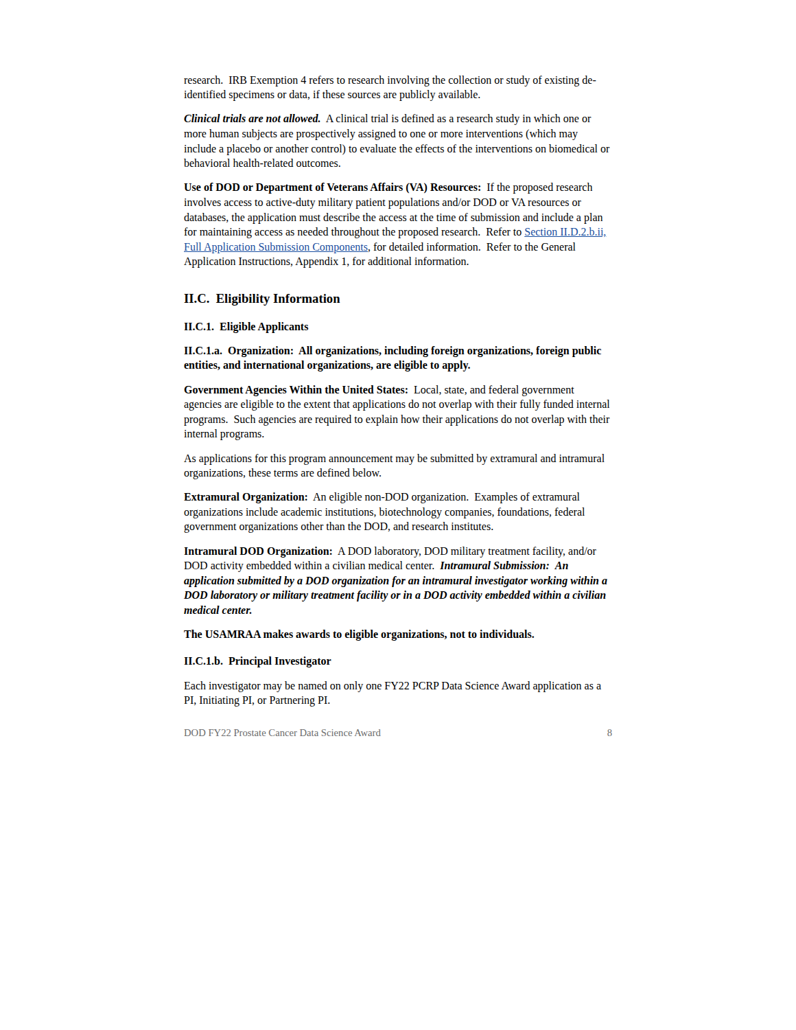research. IRB Exemption 4 refers to research involving the collection or study of existing de-identified specimens or data, if these sources are publicly available.
Clinical trials are not allowed. A clinical trial is defined as a research study in which one or more human subjects are prospectively assigned to one or more interventions (which may include a placebo or another control) to evaluate the effects of the interventions on biomedical or behavioral health-related outcomes.
Use of DOD or Department of Veterans Affairs (VA) Resources: If the proposed research involves access to active-duty military patient populations and/or DOD or VA resources or databases, the application must describe the access at the time of submission and include a plan for maintaining access as needed throughout the proposed research. Refer to Section II.D.2.b.ii, Full Application Submission Components, for detailed information. Refer to the General Application Instructions, Appendix 1, for additional information.
II.C. Eligibility Information
II.C.1. Eligible Applicants
II.C.1.a. Organization: All organizations, including foreign organizations, foreign public entities, and international organizations, are eligible to apply.
Government Agencies Within the United States: Local, state, and federal government agencies are eligible to the extent that applications do not overlap with their fully funded internal programs. Such agencies are required to explain how their applications do not overlap with their internal programs.
As applications for this program announcement may be submitted by extramural and intramural organizations, these terms are defined below.
Extramural Organization: An eligible non-DOD organization. Examples of extramural organizations include academic institutions, biotechnology companies, foundations, federal government organizations other than the DOD, and research institutes.
Intramural DOD Organization: A DOD laboratory, DOD military treatment facility, and/or DOD activity embedded within a civilian medical center. Intramural Submission: An application submitted by a DOD organization for an intramural investigator working within a DOD laboratory or military treatment facility or in a DOD activity embedded within a civilian medical center.
The USAMRAA makes awards to eligible organizations, not to individuals.
II.C.1.b. Principal Investigator
Each investigator may be named on only one FY22 PCRP Data Science Award application as a PI, Initiating PI, or Partnering PI.
DOD FY22 Prostate Cancer Data Science Award 8